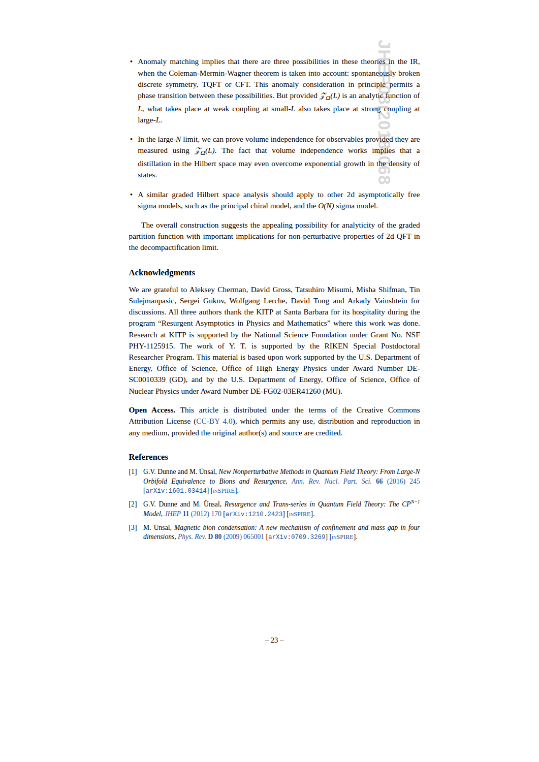JHEP08(2018)068
Anomaly matching implies that there are three possibilities in these theories in the IR, when the Coleman-Mermin-Wagner theorem is taken into account: spontaneously broken discrete symmetry, TQFT or CFT. This anomaly consideration in principle permits a phase transition between these possibilities. But provided 𝒵Ω(L) is an analytic function of L, what takes place at weak coupling at small-L also takes place at strong coupling at large-L.
In the large-N limit, we can prove volume independence for observables provided they are measured using 𝒵Ω(L). The fact that volume independence works implies that a distillation in the Hilbert space may even overcome exponential growth in the density of states.
A similar graded Hilbert space analysis should apply to other 2d asymptotically free sigma models, such as the principal chiral model, and the O(N) sigma model.
The overall construction suggests the appealing possibility for analyticity of the graded partition function with important implications for non-perturbative properties of 2d QFT in the decompactification limit.
Acknowledgments
We are grateful to Aleksey Cherman, David Gross, Tatsuhiro Misumi, Misha Shifman, Tin Sulejmanpasic, Sergei Gukov, Wolfgang Lerche, David Tong and Arkady Vainshtein for discussions. All three authors thank the KITP at Santa Barbara for its hospitality during the program “Resurgent Asymptotics in Physics and Mathematics” where this work was done. Research at KITP is supported by the National Science Foundation under Grant No. NSF PHY-1125915. The work of Y. T. is supported by the RIKEN Special Postdoctoral Researcher Program. This material is based upon work supported by the U.S. Department of Energy, Office of Science, Office of High Energy Physics under Award Number DE-SC0010339 (GD), and by the U.S. Department of Energy, Office of Science, Office of Nuclear Physics under Award Number DE-FG02-03ER41260 (MU).
Open Access. This article is distributed under the terms of the Creative Commons Attribution License (CC-BY 4.0), which permits any use, distribution and reproduction in any medium, provided the original author(s) and source are credited.
References
G.V. Dunne and M. Ünsal, New Nonperturbative Methods in Quantum Field Theory: From Large-N Orbifold Equivalence to Bions and Resurgence, Ann. Rev. Nucl. Part. Sci. 66 (2016) 245 [arXiv:1601.03414] [inSPIRE].
G.V. Dunne and M. Ünsal, Resurgence and Trans-series in Quantum Field Theory: The CPN−1 Model, JHEP 11 (2012) 170 [arXiv:1210.2423] [inSPIRE].
M. Ünsal, Magnetic bion condensation: A new mechanism of confinement and mass gap in four dimensions, Phys. Rev. D 80 (2009) 065001 [arXiv:0709.3269] [inSPIRE].
– 23 –